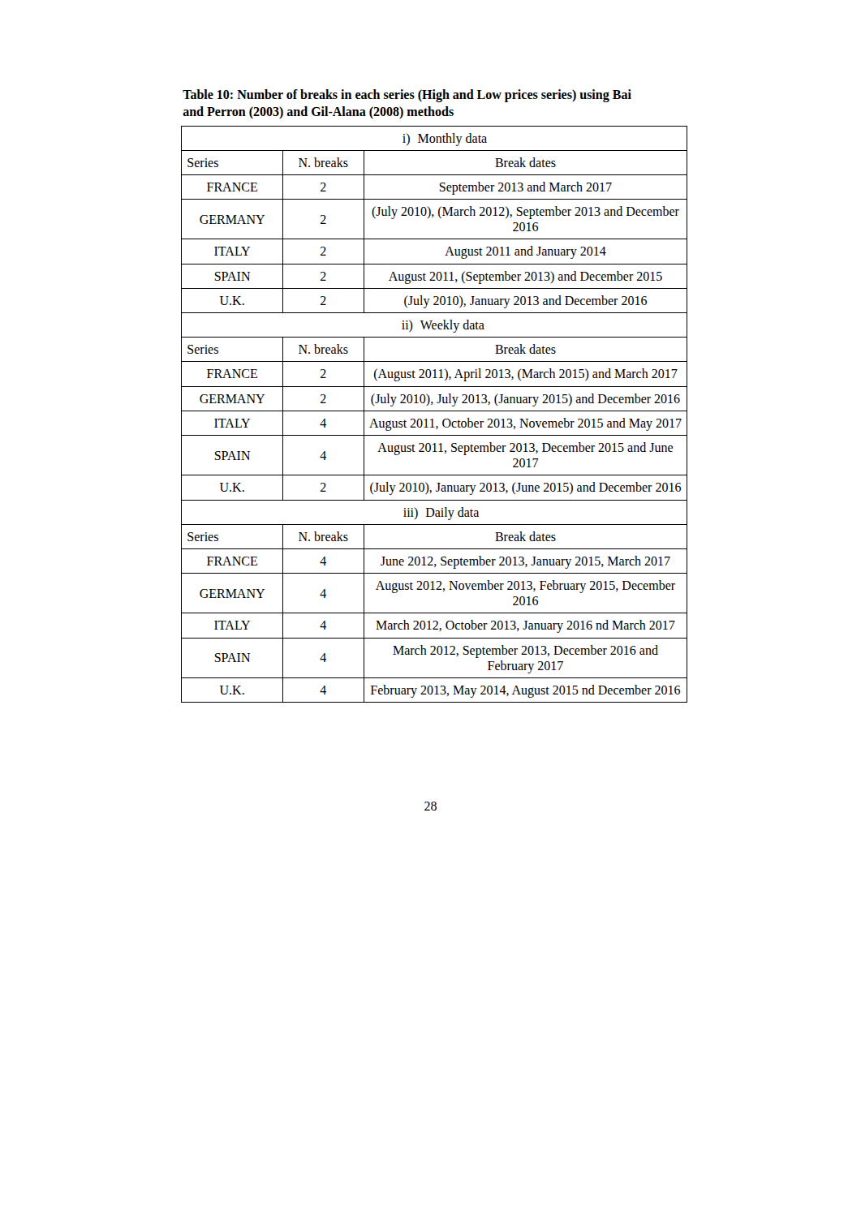Table 10: Number of breaks in each series (High and Low prices series) using Bai
and Perron (2003) and Gil-Alana (2008) methods
| i) Monthly data |
| Series | N. breaks | Break dates |
| FRANCE | 2 | September 2013 and March 2017 |
| GERMANY | 2 | (July 2010), (March 2012), September 2013 and December 2016 |
| ITALY | 2 | August 2011 and January 2014 |
| SPAIN | 2 | August 2011, (September 2013) and December 2015 |
| U.K. | 2 | (July 2010), January 2013 and December 2016 |
| ii) Weekly data |
| Series | N. breaks | Break dates |
| FRANCE | 2 | (August 2011), April 2013, (March 2015) and March 2017 |
| GERMANY | 2 | (July 2010), July 2013, (January 2015) and December 2016 |
| ITALY | 4 | August 2011, October 2013, Novemebr 2015 and May 2017 |
| SPAIN | 4 | August 2011, September 2013, December 2015 and June 2017 |
| U.K. | 2 | (July 2010), January 2013, (June 2015) and December 2016 |
| iii) Daily data |
| Series | N. breaks | Break dates |
| FRANCE | 4 | June 2012, September 2013, January 2015, March 2017 |
| GERMANY | 4 | August 2012, November 2013, February 2015, December 2016 |
| ITALY | 4 | March 2012, October 2013, January 2016 nd March 2017 |
| SPAIN | 4 | March 2012, September 2013, December 2016 and February 2017 |
| U.K. | 4 | February 2013, May 2014, August 2015 nd December 2016 |
28